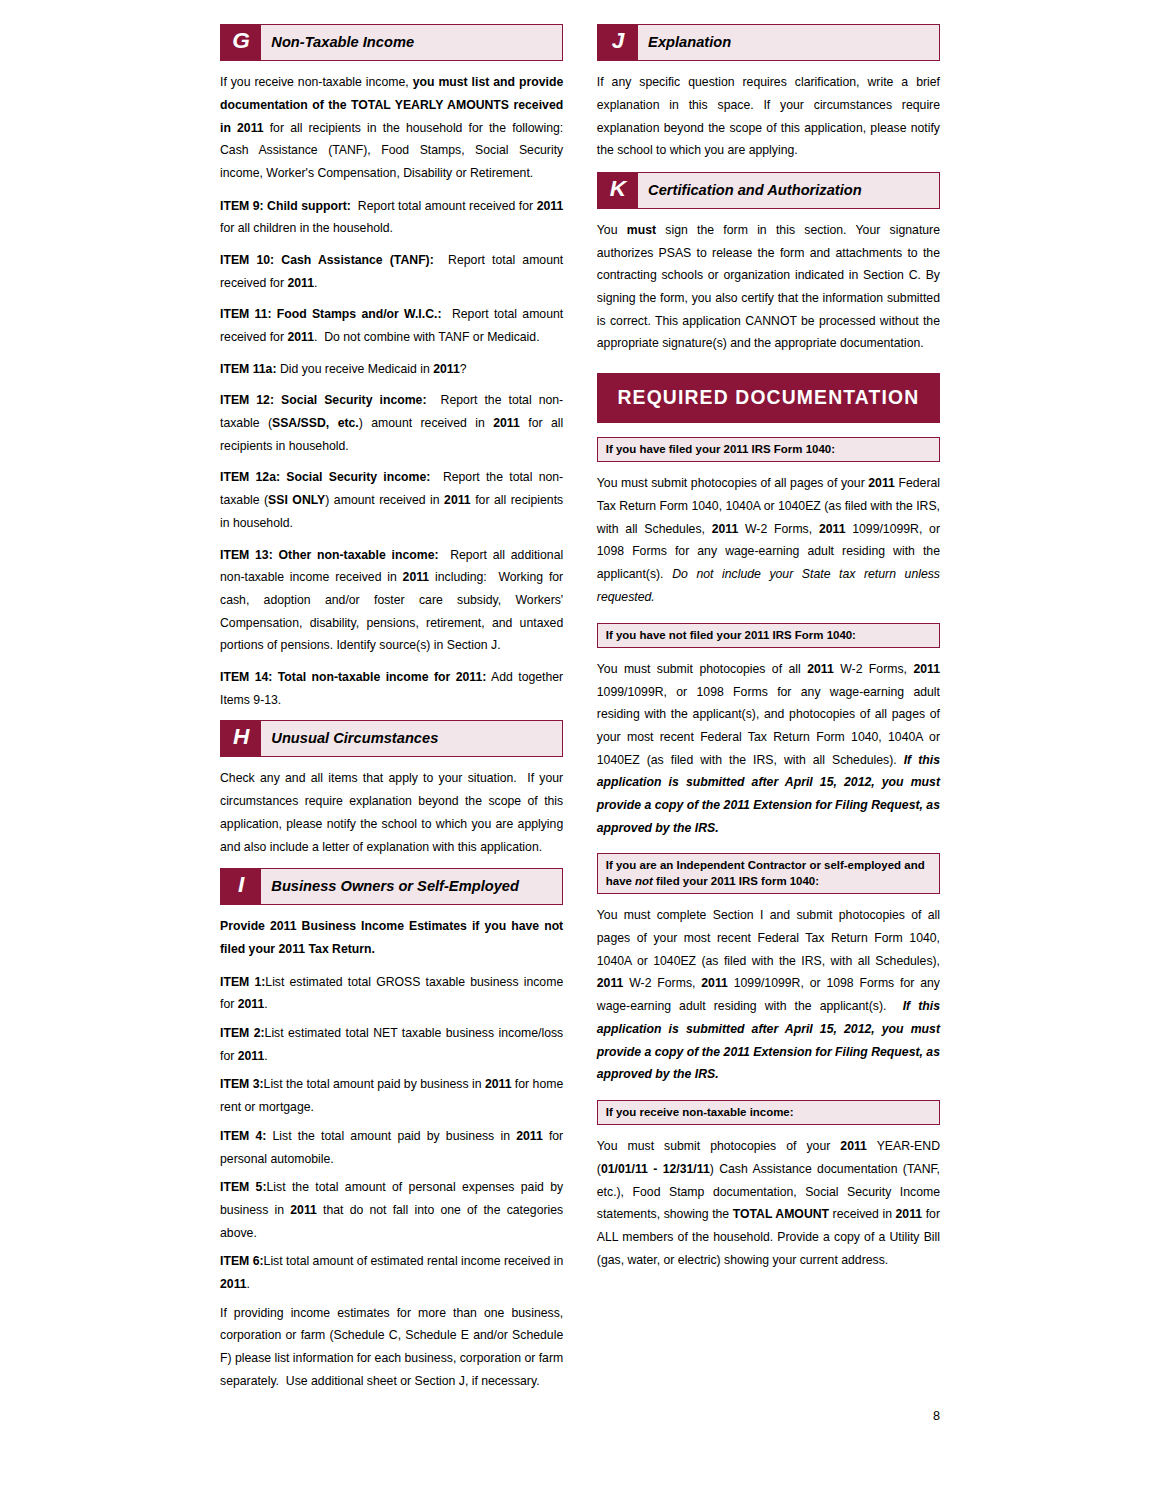G
Non-Taxable Income
If you receive non-taxable income, you must list and provide documentation of the TOTAL YEARLY AMOUNTS received in 2011 for all recipients in the household for the following: Cash Assistance (TANF), Food Stamps, Social Security income, Worker's Compensation, Disability or Retirement.
ITEM 9: Child support: Report total amount received for 2011 for all children in the household.
ITEM 10: Cash Assistance (TANF): Report total amount received for 2011.
ITEM 11: Food Stamps and/or W.I.C.: Report total amount received for 2011. Do not combine with TANF or Medicaid.
ITEM 11a: Did you receive Medicaid in 2011?
ITEM 12: Social Security income: Report the total non-taxable (SSA/SSD, etc.) amount received in 2011 for all recipients in household.
ITEM 12a: Social Security income: Report the total non-taxable (SSI ONLY) amount received in 2011 for all recipients in household.
ITEM 13: Other non-taxable income: Report all additional non-taxable income received in 2011 including: Working for cash, adoption and/or foster care subsidy, Workers' Compensation, disability, pensions, retirement, and untaxed portions of pensions. Identify source(s) in Section J.
ITEM 14: Total non-taxable income for 2011: Add together Items 9-13.
H
Unusual Circumstances
Check any and all items that apply to your situation. If your circumstances require explanation beyond the scope of this application, please notify the school to which you are applying and also include a letter of explanation with this application.
I
Business Owners or Self-Employed
Provide 2011 Business Income Estimates if you have not filed your 2011 Tax Return.
ITEM 1: List estimated total GROSS taxable business income for 2011.
ITEM 2: List estimated total NET taxable business income/loss for 2011.
ITEM 3: List the total amount paid by business in 2011 for home rent or mortgage.
ITEM 4: List the total amount paid by business in 2011 for personal automobile.
ITEM 5: List the total amount of personal expenses paid by business in 2011 that do not fall into one of the categories above.
ITEM 6: List total amount of estimated rental income received in 2011.
If providing income estimates for more than one business, corporation or farm (Schedule C, Schedule E and/or Schedule F) please list information for each business, corporation or farm separately. Use additional sheet or Section J, if necessary.
J
Explanation
If any specific question requires clarification, write a brief explanation in this space. If your circumstances require explanation beyond the scope of this application, please notify the school to which you are applying.
K
Certification and Authorization
You must sign the form in this section. Your signature authorizes PSAS to release the form and attachments to the contracting schools or organization indicated in Section C. By signing the form, you also certify that the information submitted is correct. This application CANNOT be processed without the appropriate signature(s) and the appropriate documentation.
REQUIRED DOCUMENTATION
If you have filed your 2011 IRS Form 1040:
You must submit photocopies of all pages of your 2011 Federal Tax Return Form 1040, 1040A or 1040EZ (as filed with the IRS, with all Schedules, 2011 W-2 Forms, 2011 1099/1099R, or 1098 Forms for any wage-earning adult residing with the applicant(s). Do not include your State tax return unless requested.
If you have not filed your 2011 IRS Form 1040:
You must submit photocopies of all 2011 W-2 Forms, 2011 1099/1099R, or 1098 Forms for any wage-earning adult residing with the applicant(s), and photocopies of all pages of your most recent Federal Tax Return Form 1040, 1040A or 1040EZ (as filed with the IRS, with all Schedules). If this application is submitted after April 15, 2012, you must provide a copy of the 2011 Extension for Filing Request, as approved by the IRS.
If you are an Independent Contractor or self-employed and have not filed your 2011 IRS form 1040:
You must complete Section I and submit photocopies of all pages of your most recent Federal Tax Return Form 1040, 1040A or 1040EZ (as filed with the IRS, with all Schedules), 2011 W-2 Forms, 2011 1099/1099R, or 1098 Forms for any wage-earning adult residing with the applicant(s). If this application is submitted after April 15, 2012, you must provide a copy of the 2011 Extension for Filing Request, as approved by the IRS.
If you receive non-taxable income:
You must submit photocopies of your 2011 YEAR-END (01/01/11 - 12/31/11) Cash Assistance documentation (TANF, etc.), Food Stamp documentation, Social Security Income statements, showing the TOTAL AMOUNT received in 2011 for ALL members of the household. Provide a copy of a Utility Bill (gas, water, or electric) showing your current address.
8